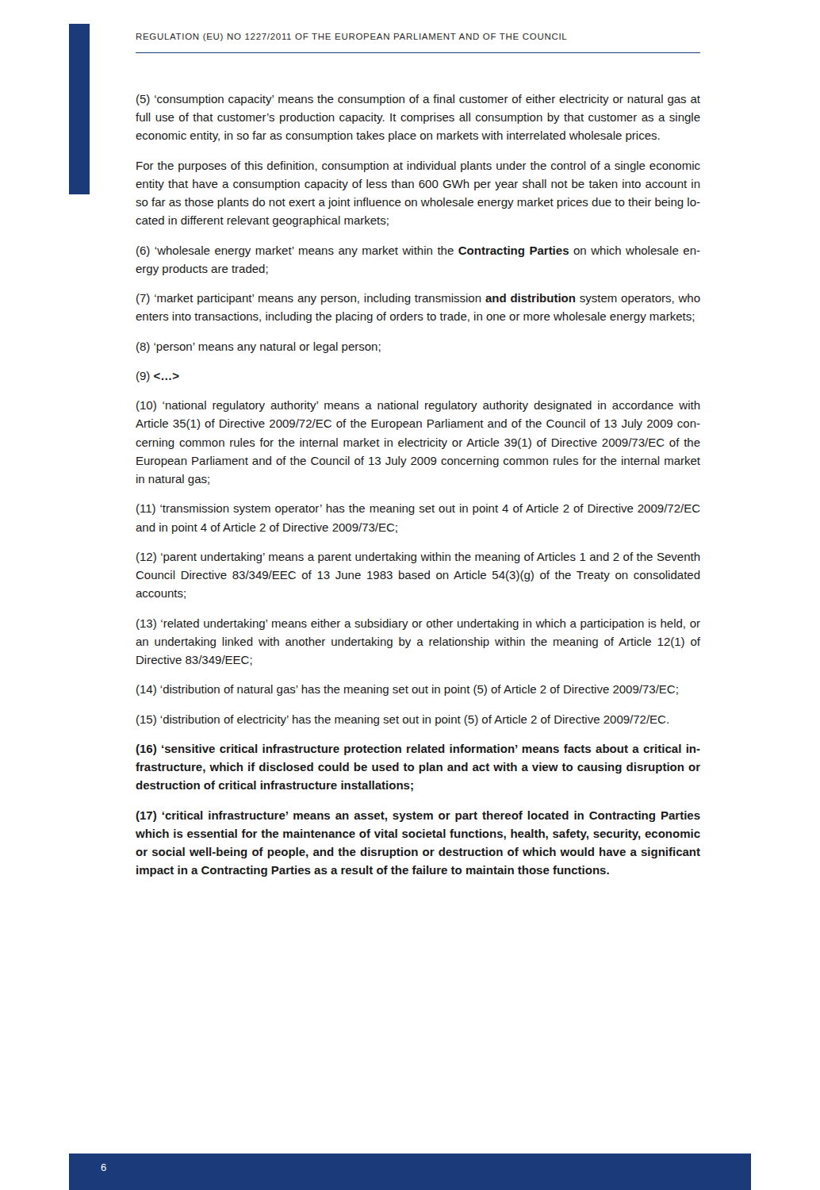Regulation (EU) No 1227/2011 of the European Parliament and of the Council
(5) ‘consumption capacity’ means the consumption of a final customer of either electricity or natural gas at full use of that customer’s production capacity. It comprises all consumption by that customer as a single economic entity, in so far as consumption takes place on markets with interrelated wholesale prices.
For the purposes of this definition, consumption at individual plants under the control of a single economic entity that have a consumption capacity of less than 600 GWh per year shall not be taken into account in so far as those plants do not exert a joint influence on wholesale energy market prices due to their being located in different relevant geographical markets;
(6) ‘wholesale energy market’ means any market within the Contracting Parties on which wholesale energy products are traded;
(7) ‘market participant’ means any person, including transmission and distribution system operators, who enters into transactions, including the placing of orders to trade, in one or more wholesale energy markets;
(8) ‘person’ means any natural or legal person;
(9) <…>
(10) ‘national regulatory authority’ means a national regulatory authority designated in accordance with Article 35(1) of Directive 2009/72/EC of the European Parliament and of the Council of 13 July 2009 concerning common rules for the internal market in electricity or Article 39(1) of Directive 2009/73/EC of the European Parliament and of the Council of 13 July 2009 concerning common rules for the internal market in natural gas;
(11) ‘transmission system operator’ has the meaning set out in point 4 of Article 2 of Directive 2009/72/EC and in point 4 of Article 2 of Directive 2009/73/EC;
(12) ‘parent undertaking’ means a parent undertaking within the meaning of Articles 1 and 2 of the Seventh Council Directive 83/349/EEC of 13 June 1983 based on Article 54(3)(g) of the Treaty on consolidated accounts;
(13) ‘related undertaking’ means either a subsidiary or other undertaking in which a participation is held, or an undertaking linked with another undertaking by a relationship within the meaning of Article 12(1) of Directive 83/349/EEC;
(14) ‘distribution of natural gas’ has the meaning set out in point (5) of Article 2 of Directive 2009/73/EC;
(15) ‘distribution of electricity’ has the meaning set out in point (5) of Article 2 of Directive 2009/72/EC.
(16) ‘sensitive critical infrastructure protection related information’ means facts about a critical infrastructure, which if disclosed could be used to plan and act with a view to causing disruption or destruction of critical infrastructure installations;
(17) ‘critical infrastructure’ means an asset, system or part thereof located in Contracting Parties which is essential for the maintenance of vital societal functions, health, safety, security, economic or social well-being of people, and the disruption or destruction of which would have a significant impact in a Contracting Parties as a result of the failure to maintain those functions.
6